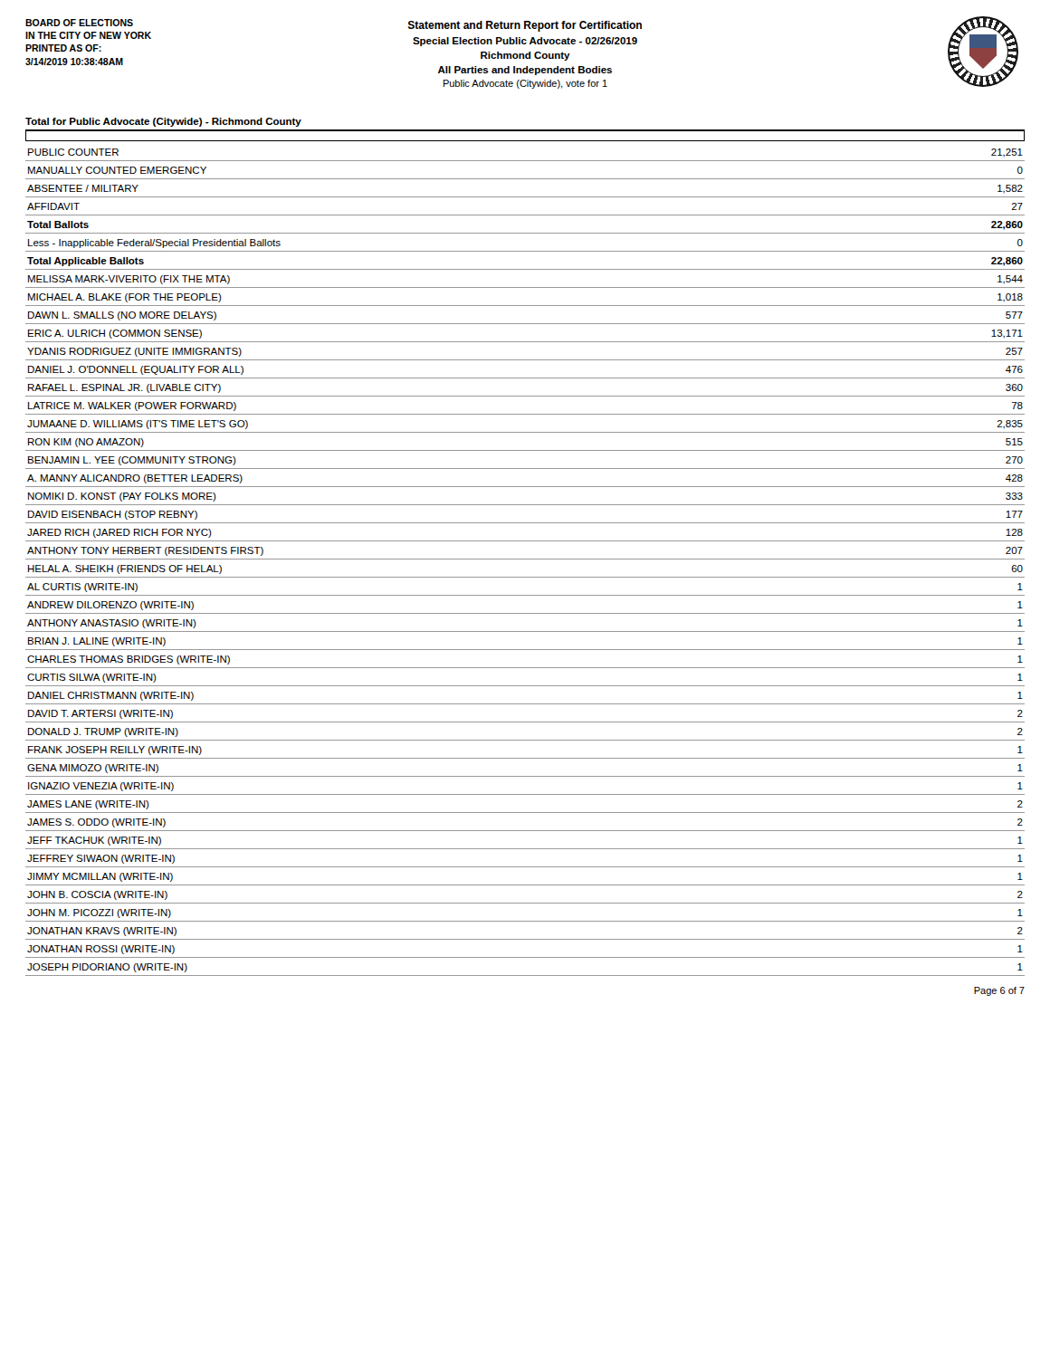BOARD OF ELECTIONS
IN THE CITY OF NEW YORK
PRINTED AS OF:
3/14/2019 10:38:48AM
Statement and Return Report for Certification
Special Election Public Advocate - 02/26/2019
Richmond County
All Parties and Independent Bodies
Public Advocate (Citywide), vote for 1
Total for Public Advocate (Citywide) - Richmond County
| PUBLIC COUNTER | 21,251 |
| MANUALLY COUNTED EMERGENCY | 0 |
| ABSENTEE / MILITARY | 1,582 |
| AFFIDAVIT | 27 |
| Total Ballots | 22,860 |
| Less - Inapplicable Federal/Special Presidential Ballots | 0 |
| Total Applicable Ballots | 22,860 |
| MELISSA MARK-VIVERITO (FIX THE MTA) | 1,544 |
| MICHAEL A. BLAKE (FOR THE PEOPLE) | 1,018 |
| DAWN L. SMALLS (NO MORE DELAYS) | 577 |
| ERIC A. ULRICH (COMMON SENSE) | 13,171 |
| YDANIS RODRIGUEZ (UNITE IMMIGRANTS) | 257 |
| DANIEL J. O'DONNELL (EQUALITY FOR ALL) | 476 |
| RAFAEL L. ESPINAL JR. (LIVABLE CITY) | 360 |
| LATRICE M. WALKER (POWER FORWARD) | 78 |
| JUMAANE D. WILLIAMS (IT'S TIME LET'S GO) | 2,835 |
| RON KIM (NO AMAZON) | 515 |
| BENJAMIN L. YEE (COMMUNITY STRONG) | 270 |
| A. MANNY ALICANDRO (BETTER LEADERS) | 428 |
| NOMIKI D. KONST (PAY FOLKS MORE) | 333 |
| DAVID EISENBACH (STOP REBNY) | 177 |
| JARED RICH (JARED RICH FOR NYC) | 128 |
| ANTHONY TONY HERBERT (RESIDENTS FIRST) | 207 |
| HELAL A. SHEIKH (FRIENDS OF HELAL) | 60 |
| AL CURTIS (WRITE-IN) | 1 |
| ANDREW DILORENZO (WRITE-IN) | 1 |
| ANTHONY ANASTASIO (WRITE-IN) | 1 |
| BRIAN J. LALINE (WRITE-IN) | 1 |
| CHARLES THOMAS BRIDGES (WRITE-IN) | 1 |
| CURTIS SILWA (WRITE-IN) | 1 |
| DANIEL CHRISTMANN (WRITE-IN) | 1 |
| DAVID T. ARTERSI (WRITE-IN) | 2 |
| DONALD J. TRUMP (WRITE-IN) | 2 |
| FRANK JOSEPH REILLY (WRITE-IN) | 1 |
| GENA MIMOZO (WRITE-IN) | 1 |
| IGNAZIO VENEZIA (WRITE-IN) | 1 |
| JAMES LANE (WRITE-IN) | 2 |
| JAMES S. ODDO (WRITE-IN) | 2 |
| JEFF TKACHUK (WRITE-IN) | 1 |
| JEFFREY SIWAON (WRITE-IN) | 1 |
| JIMMY MCMILLAN (WRITE-IN) | 1 |
| JOHN B. COSCIA (WRITE-IN) | 2 |
| JOHN M. PICOZZI (WRITE-IN) | 1 |
| JONATHAN KRAVS (WRITE-IN) | 2 |
| JONATHAN ROSSI (WRITE-IN) | 1 |
| JOSEPH PIDORIANO (WRITE-IN) | 1 |
Page 6 of 7